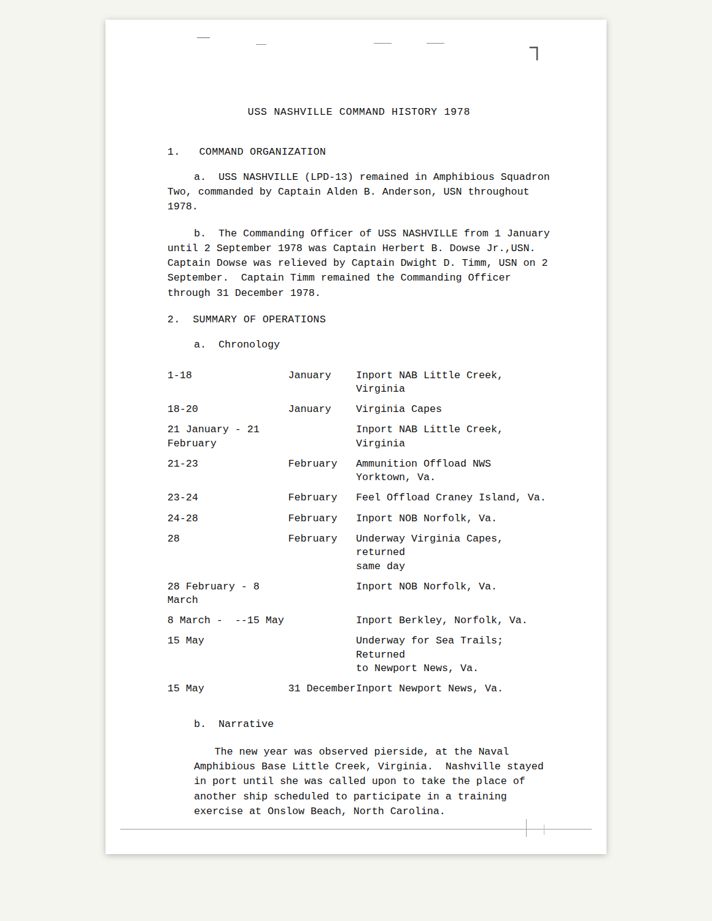USS NASHVILLE COMMAND HISTORY 1978
1. COMMAND ORGANIZATION
a. USS NASHVILLE (LPD-13) remained in Amphibious Squadron Two, commanded by Captain Alden B. Anderson, USN throughout 1978.
b. The Commanding Officer of USS NASHVILLE from 1 January until 2 September 1978 was Captain Herbert B. Dowse Jr.,USN. Captain Dowse was relieved by Captain Dwight D. Timm, USN on 2 September. Captain Timm remained the Commanding Officer through 31 December 1978.
2. SUMMARY OF OPERATIONS
a. Chronology
| 1-18 | January | Inport NAB Little Creek, Virginia |
| 18-20 | January | Virginia Capes |
| 21 January - 21 February | | Inport NAB Little Creek, Virginia |
| 21-23 | February | Ammunition Offload NWS Yorktown, Va. |
| 23-24 | February | Feel Offload Craney Island, Va. |
| 24-28 | February | Inport NOB Norfolk, Va. |
| 28 | February | Underway Virginia Capes, returned same day |
| 28 February - 8 March | | Inport NOB Norfolk, Va. |
| 8 March - --15 May | | Inport Berkley, Norfolk, Va. |
| 15 May | | Underway for Sea Trails; Returned to Newport News, Va. |
| 15 May | 31 December | Inport Newport News, Va. |
b. Narrative
The new year was observed pierside, at the Naval Amphibious Base Little Creek, Virginia. Nashville stayed in port until she was called upon to take the place of another ship scheduled to participate in a training exercise at Onslow Beach, North Carolina.